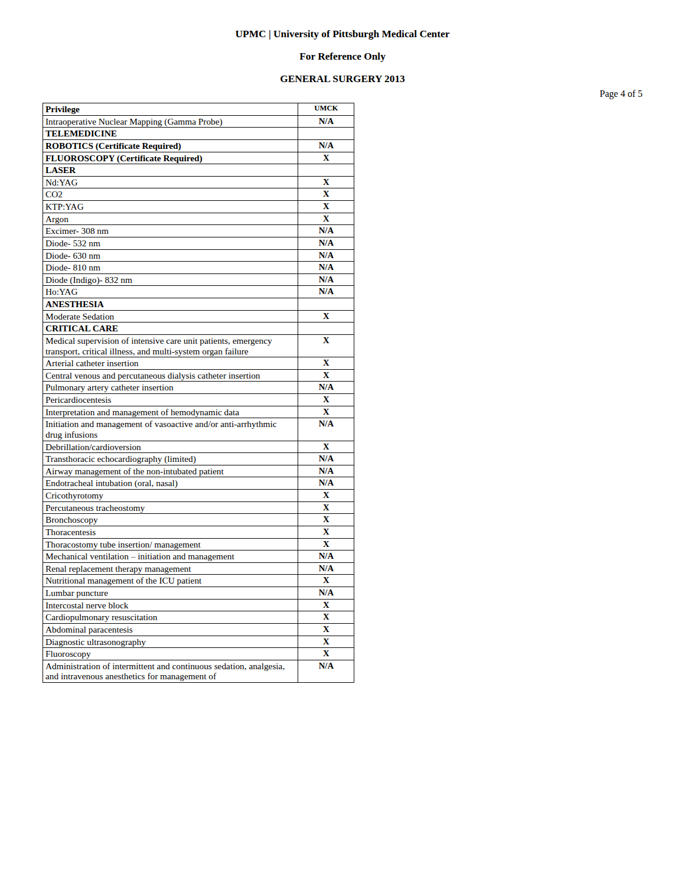UPMC | University of Pittsburgh Medical Center
For Reference Only
GENERAL SURGERY 2013
Page 4 of 5
| Privilege | UMCK |
| Intraoperative Nuclear Mapping (Gamma Probe) | N/A |
| TELEMEDICINE | |
| ROBOTICS (Certificate Required) | N/A |
| FLUOROSCOPY (Certificate Required) | X |
| LASER | |
| Nd:YAG | X |
| CO2 | X |
| KTP:YAG | X |
| Argon | X |
| Excimer- 308 nm | N/A |
| Diode- 532 nm | N/A |
| Diode- 630 nm | N/A |
| Diode- 810 nm | N/A |
| Diode (Indigo)- 832 nm | N/A |
| Ho:YAG | N/A |
| ANESTHESIA | |
| Moderate Sedation | X |
| CRITICAL CARE | |
| Medical supervision of intensive care unit patients, emergency transport, critical illness, and multi-system organ failure | X |
| Arterial catheter insertion | X |
| Central venous and percutaneous dialysis catheter insertion | X |
| Pulmonary artery catheter insertion | N/A |
| Pericardiocentesis | X |
| Interpretation and management of hemodynamic data | X |
| Initiation and management of vasoactive and/or anti-arrhythmic drug infusions | N/A |
| Debrillation/cardioversion | X |
| Transthoracic echocardiography (limited) | N/A |
| Airway management of the non-intubated patient | N/A |
| Endotracheal intubation (oral, nasal) | N/A |
| Cricothyrotomy | X |
| Percutaneous tracheostomy | X |
| Bronchoscopy | X |
| Thoracentesis | X |
| Thoracostomy tube insertion/ management | X |
| Mechanical ventilation – initiation and management | N/A |
| Renal replacement therapy management | N/A |
| Nutritional management of the ICU patient | X |
| Lumbar puncture | N/A |
| Intercostal nerve block | X |
| Cardiopulmonary resuscitation | X |
| Abdominal paracentesis | X |
| Diagnostic ultrasonography | X |
| Fluoroscopy | X |
| Administration of intermittent and continuous sedation, analgesia, and intravenous anesthetics for management of | N/A |